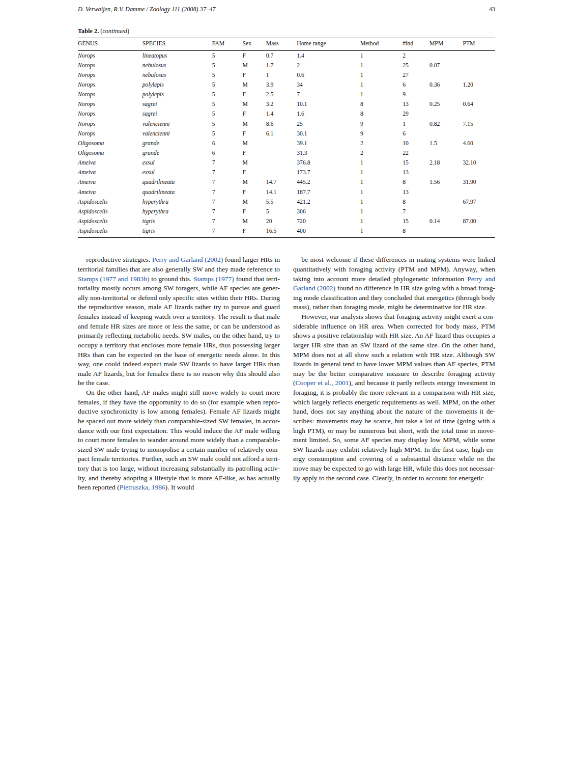D. Verwaijen, R.V. Damme / Zoology 111 (2008) 37–47 43
Table 2. (continued)
| GENUS | SPECIES | FAM | Sex | Mass | Home range | Method | #ind | MPM | PTM |
| --- | --- | --- | --- | --- | --- | --- | --- | --- | --- |
| Norops | lineatopus | 5 | F | 0.7 | 1.4 | 1 | 2 | | |
| Norops | nebulosus | 5 | M | 1.7 | 2 | 1 | 25 | 0.07 | |
| Norops | nebulosus | 5 | F | 1 | 0.6 | 1 | 27 | | |
| Norops | polylepis | 5 | M | 3.9 | 34 | 1 | 6 | 0.36 | 1.20 |
| Norops | polylepis | 5 | F | 2.5 | 7 | 1 | 9 | | |
| Norops | sagrei | 5 | M | 3.2 | 10.1 | 8 | 13 | 0.25 | 0.64 |
| Norops | sagrei | 5 | F | 1.4 | 1.6 | 8 | 29 | | |
| Norops | valencienni | 5 | M | 8.6 | 25 | 9 | 1 | 0.82 | 7.15 |
| Norops | valencienni | 5 | F | 6.1 | 30.1 | 9 | 6 | | |
| Oligosoma | grande | 6 | M | | 39.1 | 2 | 10 | 1.5 | 4.60 |
| Oligosoma | grande | 6 | F | | 31.3 | 2 | 22 | | |
| Ameiva | exsul | 7 | M | | 376.8 | 1 | 15 | 2.18 | 32.10 |
| Ameiva | exsul | 7 | F | | 173.7 | 1 | 13 | | |
| Ameiva | quadrilineata | 7 | M | 14.7 | 445.2 | 1 | 8 | 1.56 | 31.90 |
| Ameiva | quadrilineata | 7 | F | 14.1 | 187.7 | 1 | 13 | | |
| Aspidoscelis | hyperythra | 7 | M | 5.5 | 421.2 | 1 | 8 | | 67.97 |
| Aspidoscelis | hyperythra | 7 | F | 5 | 306 | 1 | 7 | | |
| Aspidoscelis | tigris | 7 | M | 20 | 720 | 1 | 15 | 0.14 | 87.00 |
| Aspidoscelis | tigris | 7 | F | 16.5 | 400 | 1 | 8 | | |
reproductive strategies. Perry and Garland (2002) found larger HRs in territorial families that are also generally SW and they made reference to Stamps (1977 and 1983b) to ground this. Stamps (1977) found that territoriality mostly occurs among SW foragers, while AF species are generally non-territorial or defend only specific sites within their HRs. During the reproductive season, male AF lizards rather try to pursue and guard females instead of keeping watch over a territory. The result is that male and female HR sizes are more or less the same, or can be understood as primarily reflecting metabolic needs. SW males, on the other hand, try to occupy a territory that encloses more female HRs, thus possessing larger HRs than can be expected on the base of energetic needs alone. In this way, one could indeed expect male SW lizards to have larger HRs than male AF lizards, but for females there is no reason why this should also be the case.
On the other hand, AF males might still move widely to court more females, if they have the opportunity to do so (for example when reproductive synchronicity is low among females). Female AF lizards might be spaced out more widely than comparable-sized SW females, in accordance with our first expectation. This would induce the AF male willing to court more females to wander around more widely than a comparable-sized SW male trying to monopolise a certain number of relatively compact female territories. Further, such an SW male could not afford a territory that is too large, without increasing substantially its patrolling activity, and thereby adopting a lifestyle that is more AF-like, as has actually been reported (Pietruszka, 1986). It would
be most welcome if these differences in mating systems were linked quantitatively with foraging activity (PTM and MPM). Anyway, when taking into account more detailed phylogenetic information Perry and Garland (2002) found no difference in HR size going with a broad foraging mode classification and they concluded that energetics (through body mass), rather than foraging mode, might be determinative for HR size.
However, our analysis shows that foraging activity might exert a considerable influence on HR area. When corrected for body mass, PTM shows a positive relationship with HR size. An AF lizard thus occupies a larger HR size than an SW lizard of the same size. On the other hand, MPM does not at all show such a relation with HR size. Although SW lizards in general tend to have lower MPM values than AF species, PTM may be the better comparative measure to describe foraging activity (Cooper et al., 2001), and because it partly reflects energy investment in foraging, it is probably the more relevant in a comparison with HR size, which largely reflects energetic requirements as well. MPM, on the other hand, does not say anything about the nature of the movements it describes: movements may be scarce, but take a lot of time (going with a high PTM), or may be numerous but short, with the total time in movement limited. So, some AF species may display low MPM, while some SW lizards may exhibit relatively high MPM. In the first case, high energy consumption and covering of a substantial distance while on the move may be expected to go with large HR, while this does not necessarily apply to the second case. Clearly, in order to account for energetic